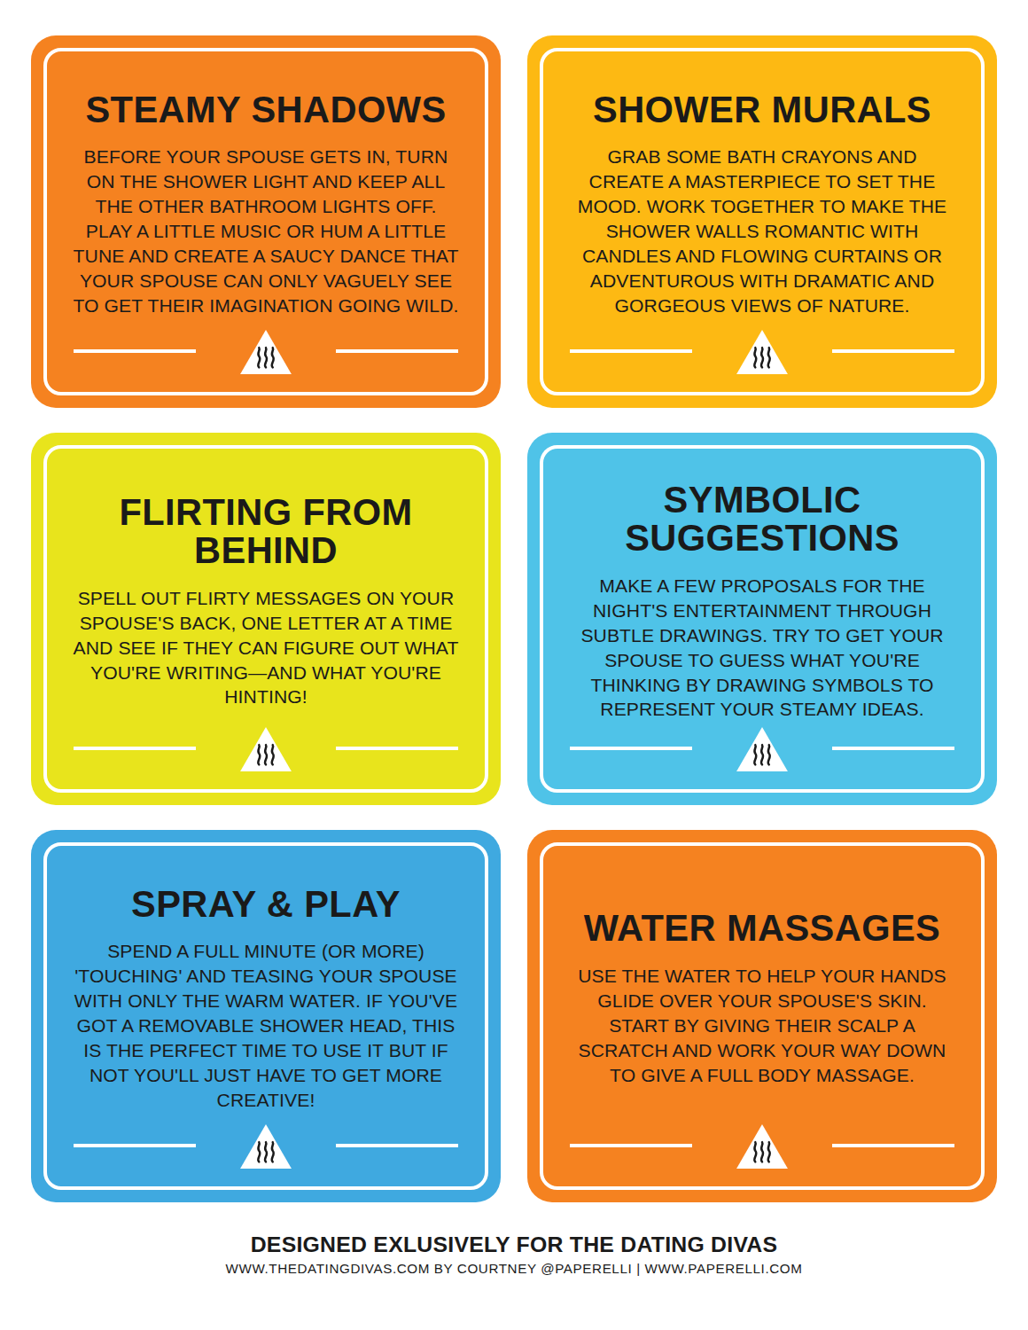Steamy Shadows
Before your spouse gets in, turn on the shower light and keep all the other bathroom lights off. Play a little music or hum a little tune and create a saucy dance that your spouse can only vaguely see to get their imagination going wild.
Shower Murals
Grab some bath crayons and create a masterpiece to set the mood. Work together to make the shower walls romantic with candles and flowing curtains or adventurous with dramatic and gorgeous views of nature.
Flirting From Behind
Spell out flirty messages on your spouse's back, one letter at a time and see if they can figure out what you're writing—and what you're hinting!
Symbolic Suggestions
Make a few proposals for the night's entertainment through subtle drawings. Try to get your spouse to guess what you're thinking by drawing symbols to represent your steamy ideas.
Spray & Play
Spend a full minute (or more) 'touching' and teasing your spouse with only the warm water. If you've got a removable shower head, this is the perfect time to use it but if not you'll just have to get more creative!
Water Massages
Use the water to help your hands glide over your spouse's skin. Start by giving their scalp a scratch and work your way down to give a full body massage.
Designed Exlusively for The Dating Divas
www.thedatingdivas.com by Courtney @Paperelli | www.paperelli.com